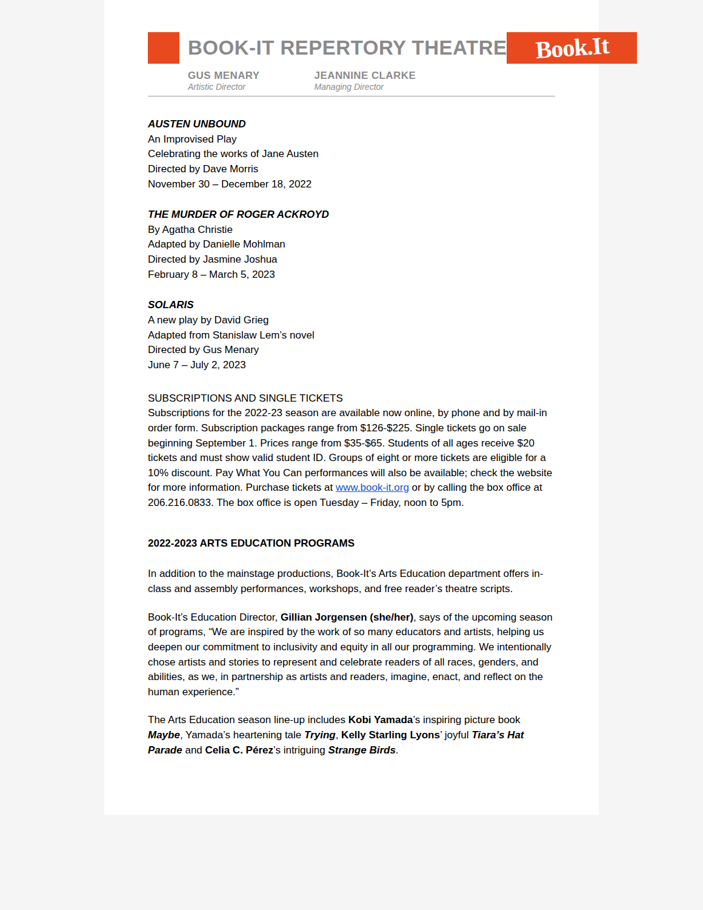BOOK-IT REPERTORY THEATRE
Book.It
Gus Menary
Artistic Director
Jeannine Clarke
Managing Director
Austen Unbound
An Improvised Play
Celebrating the works of Jane Austen
Directed by Dave Morris
November 30 – December 18, 2022
The Murder of Roger Ackroyd
By Agatha Christie
Adapted by Danielle Mohlman
Directed by Jasmine Joshua
February 8 – March 5, 2023
Solaris
A new play by David Grieg
Adapted from Stanislaw Lem’s novel
Directed by Gus Menary
June 7 – July 2, 2023
Subscriptions and Single Tickets
Subscriptions for the 2022-23 season are available now online, by phone and by mail-in order form. Subscription packages range from $126-$225. Single tickets go on sale beginning September 1. Prices range from $35-$65. Students of all ages receive $20 tickets and must show valid student ID. Groups of eight or more tickets are eligible for a 10% discount. Pay What You Can performances will also be available; check the website for more information. Purchase tickets at www.book-it.org or by calling the box office at 206.216.0833. The box office is open Tuesday – Friday, noon to 5pm.
2022-2023 ARTS EDUCATION PROGRAMS
In addition to the mainstage productions, Book-It’s Arts Education department offers in-class and assembly performances, workshops, and free reader’s theatre scripts.
Book-It’s Education Director, Gillian Jorgensen (she/her), says of the upcoming season of programs, “We are inspired by the work of so many educators and artists, helping us deepen our commitment to inclusivity and equity in all our programming. We intentionally chose artists and stories to represent and celebrate readers of all races, genders, and abilities, as we, in partnership as artists and readers, imagine, enact, and reflect on the human experience.”
The Arts Education season line-up includes Kobi Yamada’s inspiring picture book Maybe, Yamada’s heartening tale Trying, Kelly Starling Lyons’ joyful Tiara’s Hat Parade and Celia C. Pérez’s intriguing Strange Birds.